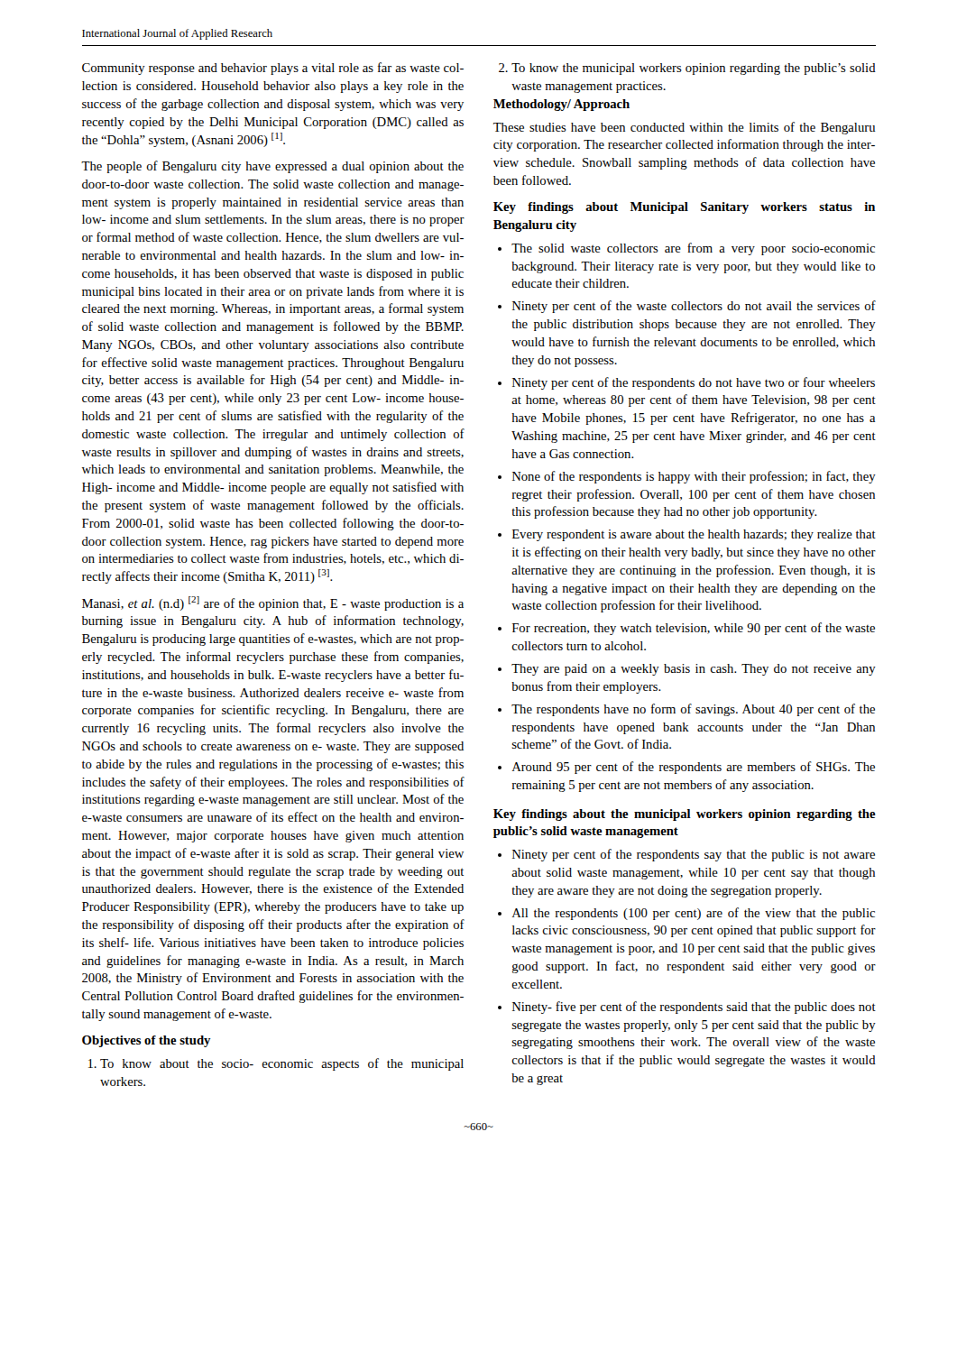International Journal of Applied Research
Community response and behavior plays a vital role as far as waste collection is considered. Household behavior also plays a key role in the success of the garbage collection and disposal system, which was very recently copied by the Delhi Municipal Corporation (DMC) called as the “Dohla” system, (Asnani 2006) [1].
The people of Bengaluru city have expressed a dual opinion about the door-to-door waste collection. The solid waste collection and management system is properly maintained in residential service areas than low- income and slum settlements. In the slum areas, there is no proper or formal method of waste collection. Hence, the slum dwellers are vulnerable to environmental and health hazards. In the slum and low- income households, it has been observed that waste is disposed in public municipal bins located in their area or on private lands from where it is cleared the next morning. Whereas, in important areas, a formal system of solid waste collection and management is followed by the BBMP. Many NGOs, CBOs, and other voluntary associations also contribute for effective solid waste management practices. Throughout Bengaluru city, better access is available for High (54 per cent) and Middle- income areas (43 per cent), while only 23 per cent Low- income households and 21 per cent of slums are satisfied with the regularity of the domestic waste collection. The irregular and untimely collection of waste results in spillover and dumping of wastes in drains and streets, which leads to environmental and sanitation problems. Meanwhile, the High- income and Middle- income people are equally not satisfied with the present system of waste management followed by the officials. From 2000-01, solid waste has been collected following the door-to-door collection system. Hence, rag pickers have started to depend more on intermediaries to collect waste from industries, hotels, etc., which directly affects their income (Smitha K, 2011) [3].
Manasi, et al. (n.d) [2] are of the opinion that, E - waste production is a burning issue in Bengaluru city. A hub of information technology, Bengaluru is producing large quantities of e-wastes, which are not properly recycled. The informal recyclers purchase these from companies, institutions, and households in bulk. E-waste recyclers have a better future in the e-waste business. Authorized dealers receive e- waste from corporate companies for scientific recycling. In Bengaluru, there are currently 16 recycling units. The formal recyclers also involve the NGOs and schools to create awareness on e- waste. They are supposed to abide by the rules and regulations in the processing of e-wastes; this includes the safety of their employees. The roles and responsibilities of institutions regarding e-waste management are still unclear. Most of the e-waste consumers are unaware of its effect on the health and environment. However, major corporate houses have given much attention about the impact of e-waste after it is sold as scrap. Their general view is that the government should regulate the scrap trade by weeding out unauthorized dealers. However, there is the existence of the Extended Producer Responsibility (EPR), whereby the producers have to take up the responsibility of disposing off their products after the expiration of its shelf- life. Various initiatives have been taken to introduce policies and guidelines for managing e-waste in India. As a result, in March 2008, the Ministry of Environment and Forests in association with the Central Pollution Control Board drafted guidelines for the environmentally sound management of e-waste.
Objectives of the study
To know about the socio- economic aspects of the municipal workers.
To know the municipal workers opinion regarding the public’s solid waste management practices.
Methodology/ Approach
These studies have been conducted within the limits of the Bengaluru city corporation. The researcher collected information through the interview schedule. Snowball sampling methods of data collection have been followed.
Key findings about Municipal Sanitary workers status in Bengaluru city
The solid waste collectors are from a very poor socio-economic background. Their literacy rate is very poor, but they would like to educate their children.
Ninety per cent of the waste collectors do not avail the services of the public distribution shops because they are not enrolled. They would have to furnish the relevant documents to be enrolled, which they do not possess.
Ninety per cent of the respondents do not have two or four wheelers at home, whereas 80 per cent of them have Television, 98 per cent have Mobile phones, 15 per cent have Refrigerator, no one has a Washing machine, 25 per cent have Mixer grinder, and 46 per cent have a Gas connection.
None of the respondents is happy with their profession; in fact, they regret their profession. Overall, 100 per cent of them have chosen this profession because they had no other job opportunity.
Every respondent is aware about the health hazards; they realize that it is effecting on their health very badly, but since they have no other alternative they are continuing in the profession. Even though, it is having a negative impact on their health they are depending on the waste collection profession for their livelihood.
For recreation, they watch television, while 90 per cent of the waste collectors turn to alcohol.
They are paid on a weekly basis in cash. They do not receive any bonus from their employers.
The respondents have no form of savings. About 40 per cent of the respondents have opened bank accounts under the “Jan Dhan scheme” of the Govt. of India.
Around 95 per cent of the respondents are members of SHGs. The remaining 5 per cent are not members of any association.
Key findings about the municipal workers opinion regarding the public’s solid waste management
Ninety per cent of the respondents say that the public is not aware about solid waste management, while 10 per cent say that though they are aware they are not doing the segregation properly.
All the respondents (100 per cent) are of the view that the public lacks civic consciousness, 90 per cent opined that public support for waste management is poor, and 10 per cent said that the public gives good support. In fact, no respondent said either very good or excellent.
Ninety- five per cent of the respondents said that the public does not segregate the wastes properly, only 5 per cent said that the public by segregating smoothens their work. The overall view of the waste collectors is that if the public would segregate the wastes it would be a great
~660~